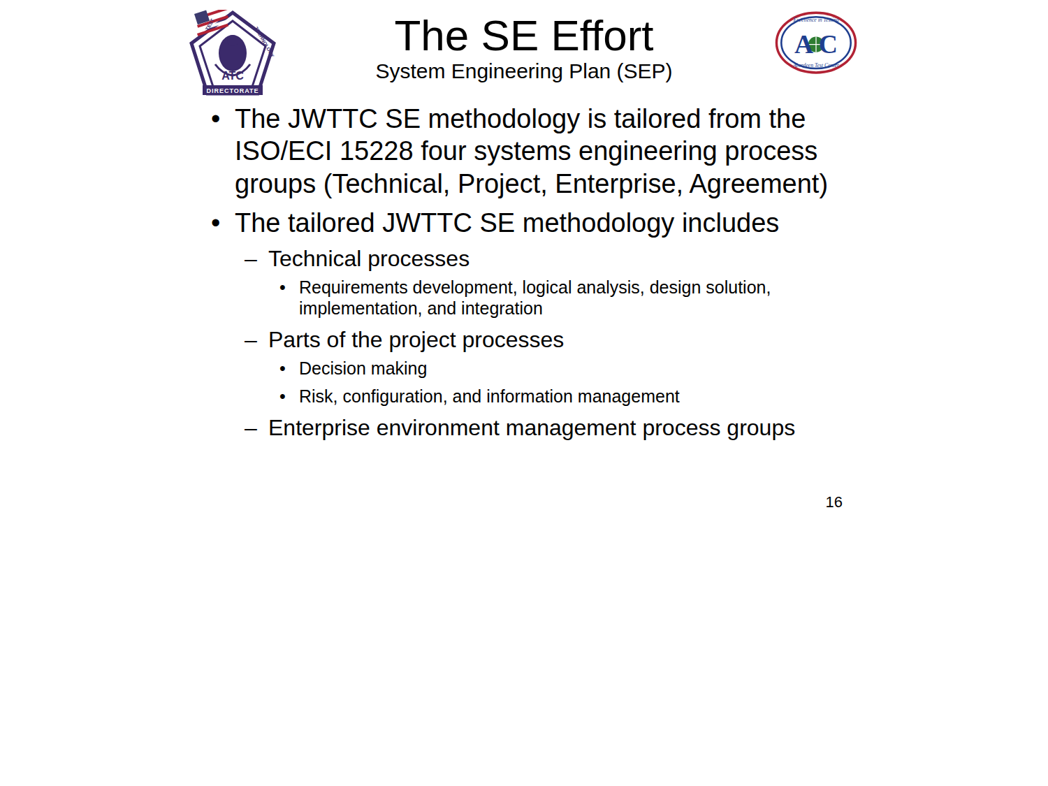Test Technology Directorate emblem ATC DIRECTORATE TEST TECHNOLOGY
Aberdeen Test Center — Excellence in Testing Excellence in Testing A C T Aberdeen Test Center
The SE Effort
System Engineering Plan (SEP)
The JWTTC SE methodology is tailored from the ISO/ECI 15228 four systems engineering process groups (Technical, Project, Enterprise, Agreement)
The tailored JWTTC SE methodology includes
Technical processes
Requirements development, logical analysis, design solution, implementation, and integration
Parts of the project processes
Decision making
Risk, configuration, and information management
Enterprise environment management process groups
16